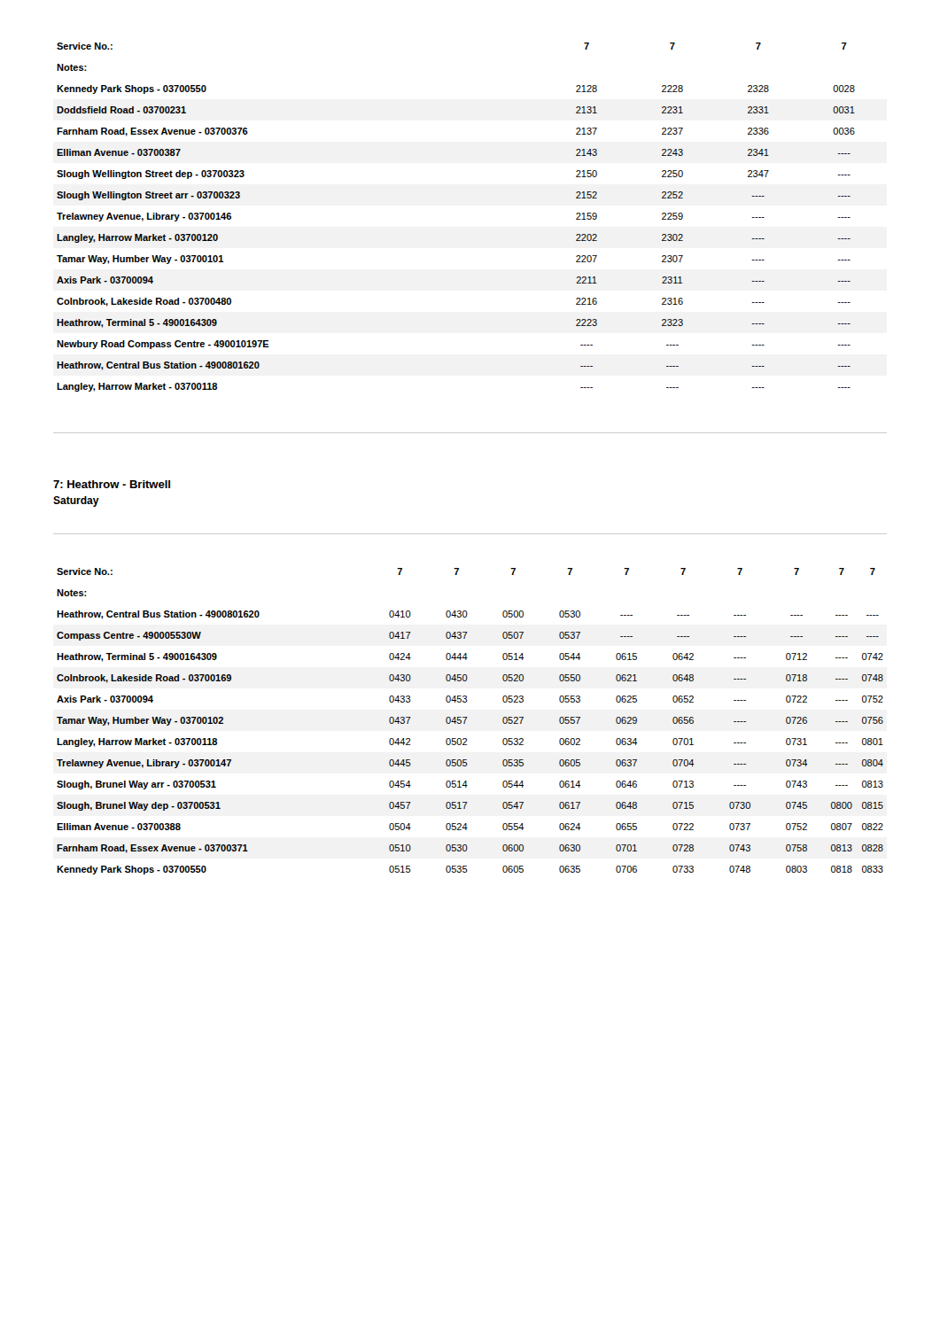| Service No.: | 7 | 7 | 7 | 7 |
| --- | --- | --- | --- | --- |
| Notes: | | | | |
| Kennedy Park Shops - 03700550 | 2128 | 2228 | 2328 | 0028 |
| Doddsfield Road - 03700231 | 2131 | 2231 | 2331 | 0031 |
| Farnham Road, Essex Avenue - 03700376 | 2137 | 2237 | 2336 | 0036 |
| Elliman Avenue - 03700387 | 2143 | 2243 | 2341 | ---- |
| Slough Wellington Street dep - 03700323 | 2150 | 2250 | 2347 | ---- |
| Slough Wellington Street arr - 03700323 | 2152 | 2252 | ---- | ---- |
| Trelawney Avenue, Library - 03700146 | 2159 | 2259 | ---- | ---- |
| Langley, Harrow Market - 03700120 | 2202 | 2302 | ---- | ---- |
| Tamar Way, Humber Way - 03700101 | 2207 | 2307 | ---- | ---- |
| Axis Park - 03700094 | 2211 | 2311 | ---- | ---- |
| Colnbrook, Lakeside Road - 03700480 | 2216 | 2316 | ---- | ---- |
| Heathrow, Terminal 5 - 4900164309 | 2223 | 2323 | ---- | ---- |
| Newbury Road Compass Centre - 490010197E | ---- | ---- | ---- | ---- |
| Heathrow, Central Bus Station - 4900801620 | ---- | ---- | ---- | ---- |
| Langley, Harrow Market - 03700118 | ---- | ---- | ---- | ---- |
7: Heathrow - Britwell
Saturday
| Service No.: | 7 | 7 | 7 | 7 | 7 | 7 | 7 | 7 | 7 | 7 |
| --- | --- | --- | --- | --- | --- | --- | --- | --- | --- | --- |
| Notes: | | | | | | | | | | |
| Heathrow, Central Bus Station - 4900801620 | 0410 | 0430 | 0500 | 0530 | ---- | ---- | ---- | ---- | ---- | ---- |
| Compass Centre - 490005530W | 0417 | 0437 | 0507 | 0537 | ---- | ---- | ---- | ---- | ---- | ---- |
| Heathrow, Terminal 5 - 4900164309 | 0424 | 0444 | 0514 | 0544 | 0615 | 0642 | ---- | 0712 | ---- | 0742 |
| Colnbrook, Lakeside Road - 03700169 | 0430 | 0450 | 0520 | 0550 | 0621 | 0648 | ---- | 0718 | ---- | 0748 |
| Axis Park - 03700094 | 0433 | 0453 | 0523 | 0553 | 0625 | 0652 | ---- | 0722 | ---- | 0752 |
| Tamar Way, Humber Way - 03700102 | 0437 | 0457 | 0527 | 0557 | 0629 | 0656 | ---- | 0726 | ---- | 0756 |
| Langley, Harrow Market - 03700118 | 0442 | 0502 | 0532 | 0602 | 0634 | 0701 | ---- | 0731 | ---- | 0801 |
| Trelawney Avenue, Library - 03700147 | 0445 | 0505 | 0535 | 0605 | 0637 | 0704 | ---- | 0734 | ---- | 0804 |
| Slough, Brunel Way arr - 03700531 | 0454 | 0514 | 0544 | 0614 | 0646 | 0713 | ---- | 0743 | ---- | 0813 |
| Slough, Brunel Way dep - 03700531 | 0457 | 0517 | 0547 | 0617 | 0648 | 0715 | 0730 | 0745 | 0800 | 0815 |
| Elliman Avenue - 03700388 | 0504 | 0524 | 0554 | 0624 | 0655 | 0722 | 0737 | 0752 | 0807 | 0822 |
| Farnham Road, Essex Avenue - 03700371 | 0510 | 0530 | 0600 | 0630 | 0701 | 0728 | 0743 | 0758 | 0813 | 0828 |
| Kennedy Park Shops - 03700550 | 0515 | 0535 | 0605 | 0635 | 0706 | 0733 | 0748 | 0803 | 0818 | 0833 |